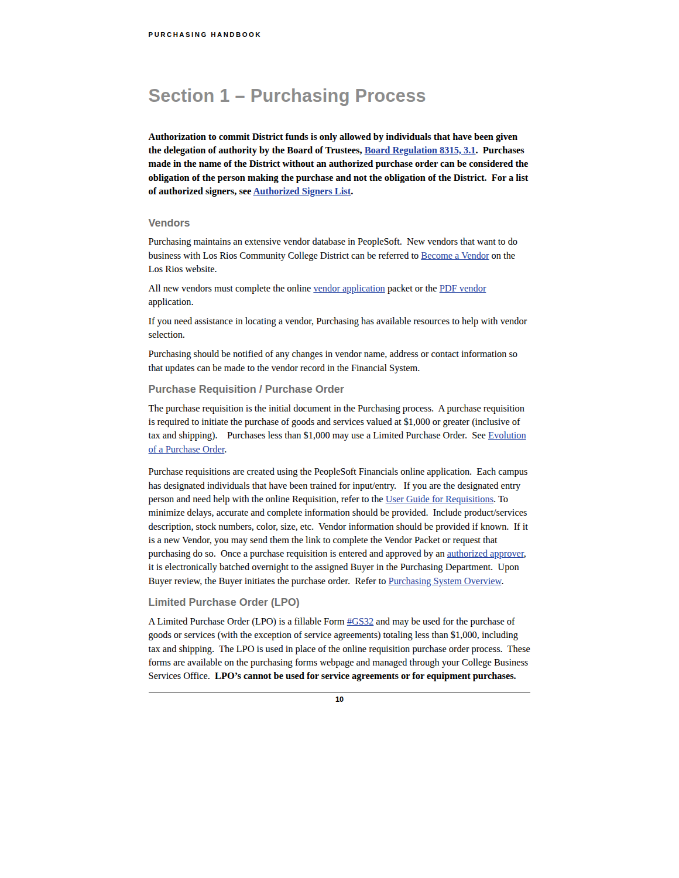PURCHASING HANDBOOK
Section 1 – Purchasing Process
Authorization to commit District funds is only allowed by individuals that have been given the delegation of authority by the Board of Trustees, Board Regulation 8315, 3.1. Purchases made in the name of the District without an authorized purchase order can be considered the obligation of the person making the purchase and not the obligation of the District. For a list of authorized signers, see Authorized Signers List.
Vendors
Purchasing maintains an extensive vendor database in PeopleSoft. New vendors that want to do business with Los Rios Community College District can be referred to Become a Vendor on the Los Rios website.
All new vendors must complete the online vendor application packet or the PDF vendor application.
If you need assistance in locating a vendor, Purchasing has available resources to help with vendor selection.
Purchasing should be notified of any changes in vendor name, address or contact information so that updates can be made to the vendor record in the Financial System.
Purchase Requisition / Purchase Order
The purchase requisition is the initial document in the Purchasing process. A purchase requisition is required to initiate the purchase of goods and services valued at $1,000 or greater (inclusive of tax and shipping). Purchases less than $1,000 may use a Limited Purchase Order. See Evolution of a Purchase Order.
Purchase requisitions are created using the PeopleSoft Financials online application. Each campus has designated individuals that have been trained for input/entry. If you are the designated entry person and need help with the online Requisition, refer to the User Guide for Requisitions. To minimize delays, accurate and complete information should be provided. Include product/services description, stock numbers, color, size, etc. Vendor information should be provided if known. If it is a new Vendor, you may send them the link to complete the Vendor Packet or request that purchasing do so. Once a purchase requisition is entered and approved by an authorized approver, it is electronically batched overnight to the assigned Buyer in the Purchasing Department. Upon Buyer review, the Buyer initiates the purchase order. Refer to Purchasing System Overview.
Limited Purchase Order (LPO)
A Limited Purchase Order (LPO) is a fillable Form #GS32 and may be used for the purchase of goods or services (with the exception of service agreements) totaling less than $1,000, including tax and shipping. The LPO is used in place of the online requisition purchase order process. These forms are available on the purchasing forms webpage and managed through your College Business Services Office. LPO’s cannot be used for service agreements or for equipment purchases.
10